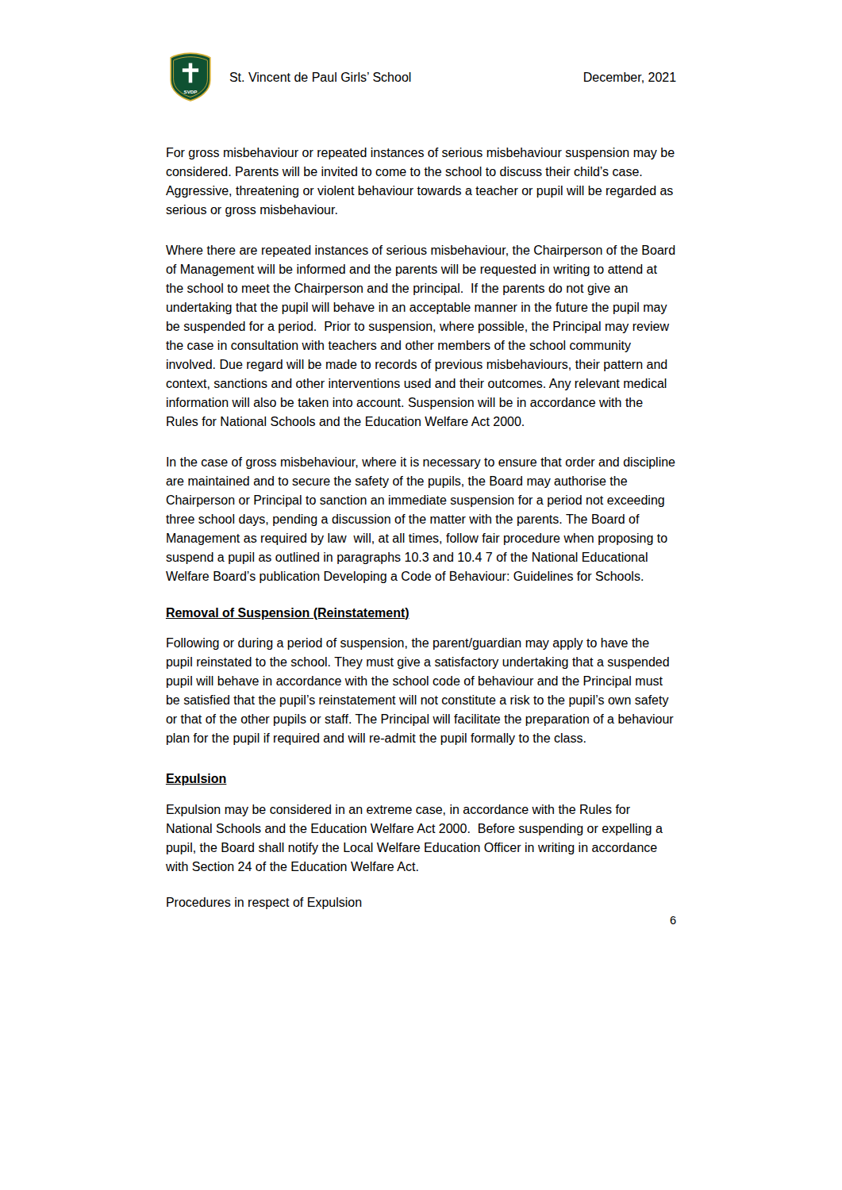SVDP
St. Vincent de Paul Girls’ School
December, 2021
For gross misbehaviour or repeated instances of serious misbehaviour suspension may be considered. Parents will be invited to come to the school to discuss their child’s case. Aggressive, threatening or violent behaviour towards a teacher or pupil will be regarded as serious or gross misbehaviour.
Where there are repeated instances of serious misbehaviour, the Chairperson of the Board of Management will be informed and the parents will be requested in writing to attend at the school to meet the Chairperson and the principal. If the parents do not give an undertaking that the pupil will behave in an acceptable manner in the future the pupil may be suspended for a period. Prior to suspension, where possible, the Principal may review the case in consultation with teachers and other members of the school community involved. Due regard will be made to records of previous misbehaviours, their pattern and context, sanctions and other interventions used and their outcomes. Any relevant medical information will also be taken into account. Suspension will be in accordance with the Rules for National Schools and the Education Welfare Act 2000.
In the case of gross misbehaviour, where it is necessary to ensure that order and discipline are maintained and to secure the safety of the pupils, the Board may authorise the Chairperson or Principal to sanction an immediate suspension for a period not exceeding three school days, pending a discussion of the matter with the parents. The Board of Management as required by law will, at all times, follow fair procedure when proposing to suspend a pupil as outlined in paragraphs 10.3 and 10.4 7 of the National Educational Welfare Board’s publication Developing a Code of Behaviour: Guidelines for Schools.
Removal of Suspension (Reinstatement)
Following or during a period of suspension, the parent/guardian may apply to have the pupil reinstated to the school. They must give a satisfactory undertaking that a suspended pupil will behave in accordance with the school code of behaviour and the Principal must be satisfied that the pupil’s reinstatement will not constitute a risk to the pupil’s own safety or that of the other pupils or staff. The Principal will facilitate the preparation of a behaviour plan for the pupil if required and will re-admit the pupil formally to the class.
Expulsion
Expulsion may be considered in an extreme case, in accordance with the Rules for National Schools and the Education Welfare Act 2000. Before suspending or expelling a pupil, the Board shall notify the Local Welfare Education Officer in writing in accordance with Section 24 of the Education Welfare Act.
Procedures in respect of Expulsion
6